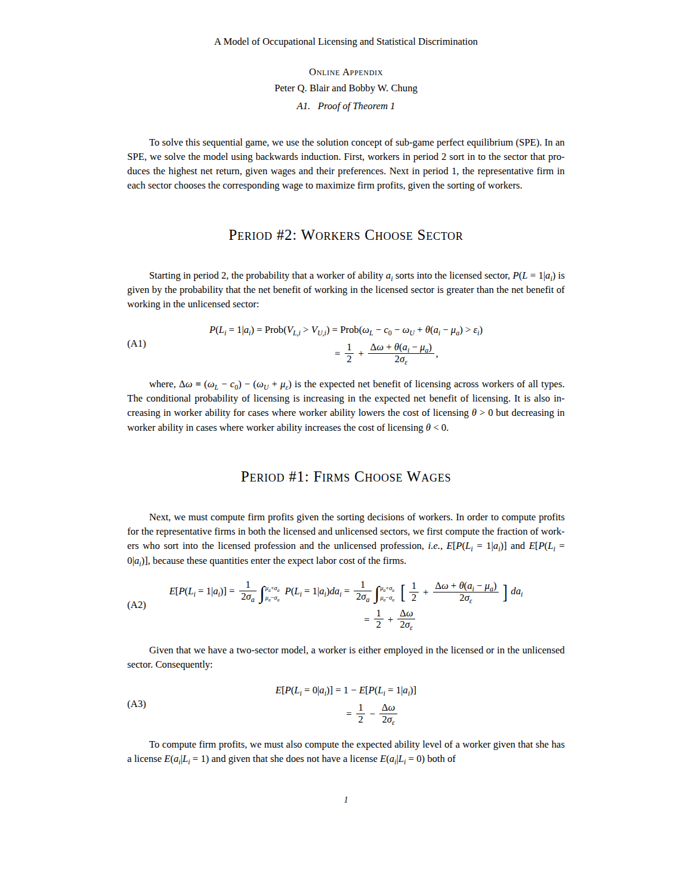A Model of Occupational Licensing and Statistical Discrimination
Online Appendix
Peter Q. Blair and Bobby W. Chung
A1. Proof of Theorem 1
To solve this sequential game, we use the solution concept of sub-game perfect equilibrium (SPE). In an SPE, we solve the model using backwards induction. First, workers in period 2 sort in to the sector that produces the highest net return, given wages and their preferences. Next in period 1, the representative firm in each sector chooses the corresponding wage to maximize firm profits, given the sorting of workers.
Period #2: Workers Choose Sector
Starting in period 2, the probability that a worker of ability ai sorts into the licensed sector, P(L = 1|ai) is given by the probability that the net benefit of working in the licensed sector is greater than the net benefit of working in the unlicensed sector:
(A1)
P(Li = 1|ai) = Prob(VL,i > VU,i) = Prob(ωL − c0 − ωU + θ(ai − μa) > εi) = 12 + Δω + θ(ai − μa) 2σε,
where, Δω ≡ (ωL − c0) − (ωU + με) is the expected net benefit of licensing across workers of all types. The conditional probability of licensing is increasing in the expected net benefit of licensing. It is also increasing in worker ability for cases where worker ability lowers the cost of licensing θ > 0 but decreasing in worker ability in cases where worker ability increases the cost of licensing θ < 0.
Period #1: Firms Choose Wages
Next, we must compute firm profits given the sorting decisions of workers. In order to compute profits for the representative firms in both the licensed and unlicensed sectors, we first compute the fraction of workers who sort into the licensed profession and the unlicensed profession, i.e., E[P(Li = 1|ai)] and E[P(Li = 0|ai)], because these quantities enter the expect labor cost of the firms.
(A2)
E[P(Li = 1|ai)] = 12σa∫μa+σa μa−σa P(Li = 1|ai)dai = 12σa∫μa+σa μa−σa[12 + Δω + θ(ai − μa) 2σε] dai = 12 + Δω 2σε
Given that we have a two-sector model, a worker is either employed in the licensed or in the unlicensed sector. Consequently:
(A3)
E[P(Li = 0|ai)] = 1 − E[P(Li = 1|ai)] = 12 − Δω 2σε
To compute firm profits, we must also compute the expected ability level of a worker given that she has a license E(ai|Li = 1) and given that she does not have a license E(ai|Li = 0) both of
1